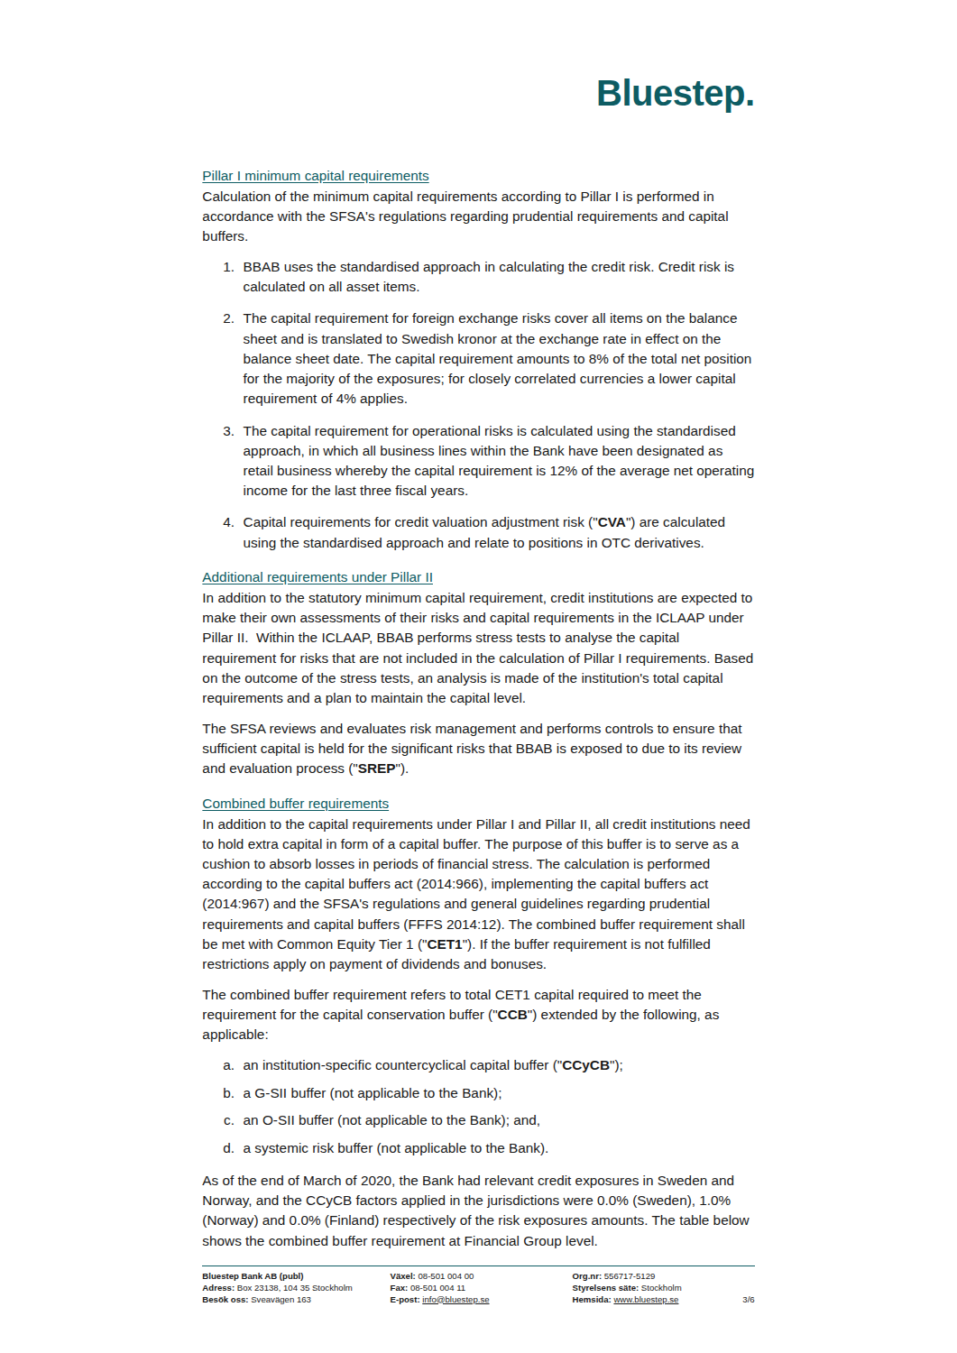Bluestep.
Pillar I minimum capital requirements
Calculation of the minimum capital requirements according to Pillar I is performed in accordance with the SFSA's regulations regarding prudential requirements and capital buffers.
BBAB uses the standardised approach in calculating the credit risk. Credit risk is calculated on all asset items.
The capital requirement for foreign exchange risks cover all items on the balance sheet and is translated to Swedish kronor at the exchange rate in effect on the balance sheet date. The capital requirement amounts to 8% of the total net position for the majority of the exposures; for closely correlated currencies a lower capital requirement of 4% applies.
The capital requirement for operational risks is calculated using the standardised approach, in which all business lines within the Bank have been designated as retail business whereby the capital requirement is 12% of the average net operating income for the last three fiscal years.
Capital requirements for credit valuation adjustment risk ("CVA") are calculated using the standardised approach and relate to positions in OTC derivatives.
Additional requirements under Pillar II
In addition to the statutory minimum capital requirement, credit institutions are expected to make their own assessments of their risks and capital requirements in the ICLAAP under Pillar II. Within the ICLAAP, BBAB performs stress tests to analyse the capital requirement for risks that are not included in the calculation of Pillar I requirements. Based on the outcome of the stress tests, an analysis is made of the institution's total capital requirements and a plan to maintain the capital level.
The SFSA reviews and evaluates risk management and performs controls to ensure that sufficient capital is held for the significant risks that BBAB is exposed to due to its review and evaluation process ("SREP").
Combined buffer requirements
In addition to the capital requirements under Pillar I and Pillar II, all credit institutions need to hold extra capital in form of a capital buffer. The purpose of this buffer is to serve as a cushion to absorb losses in periods of financial stress. The calculation is performed according to the capital buffers act (2014:966), implementing the capital buffers act (2014:967) and the SFSA's regulations and general guidelines regarding prudential requirements and capital buffers (FFFS 2014:12). The combined buffer requirement shall be met with Common Equity Tier 1 ("CET1"). If the buffer requirement is not fulfilled restrictions apply on payment of dividends and bonuses.
The combined buffer requirement refers to total CET1 capital required to meet the requirement for the capital conservation buffer ("CCB") extended by the following, as applicable:
an institution-specific countercyclical capital buffer ("CCyCB");
a G-SII buffer (not applicable to the Bank);
an O-SII buffer (not applicable to the Bank); and,
a systemic risk buffer (not applicable to the Bank).
As of the end of March of 2020, the Bank had relevant credit exposures in Sweden and Norway, and the CCyCB factors applied in the jurisdictions were 0.0% (Sweden), 1.0% (Norway) and 0.0% (Finland) respectively of the risk exposures amounts. The table below shows the combined buffer requirement at Financial Group level.
| Bluestep Bank AB (publ) | Växel: 08-501 004 00 | Org.nr: 556717-5129 |
| Adress: Box 23138, 104 35 Stockholm | Fax: 08-501 004 11 | Styrelsens säte: Stockholm |
| Besök oss: Sveavägen 163 | E-post: info@bluestep.se | Hemsida: www.bluestep.se |
3/6